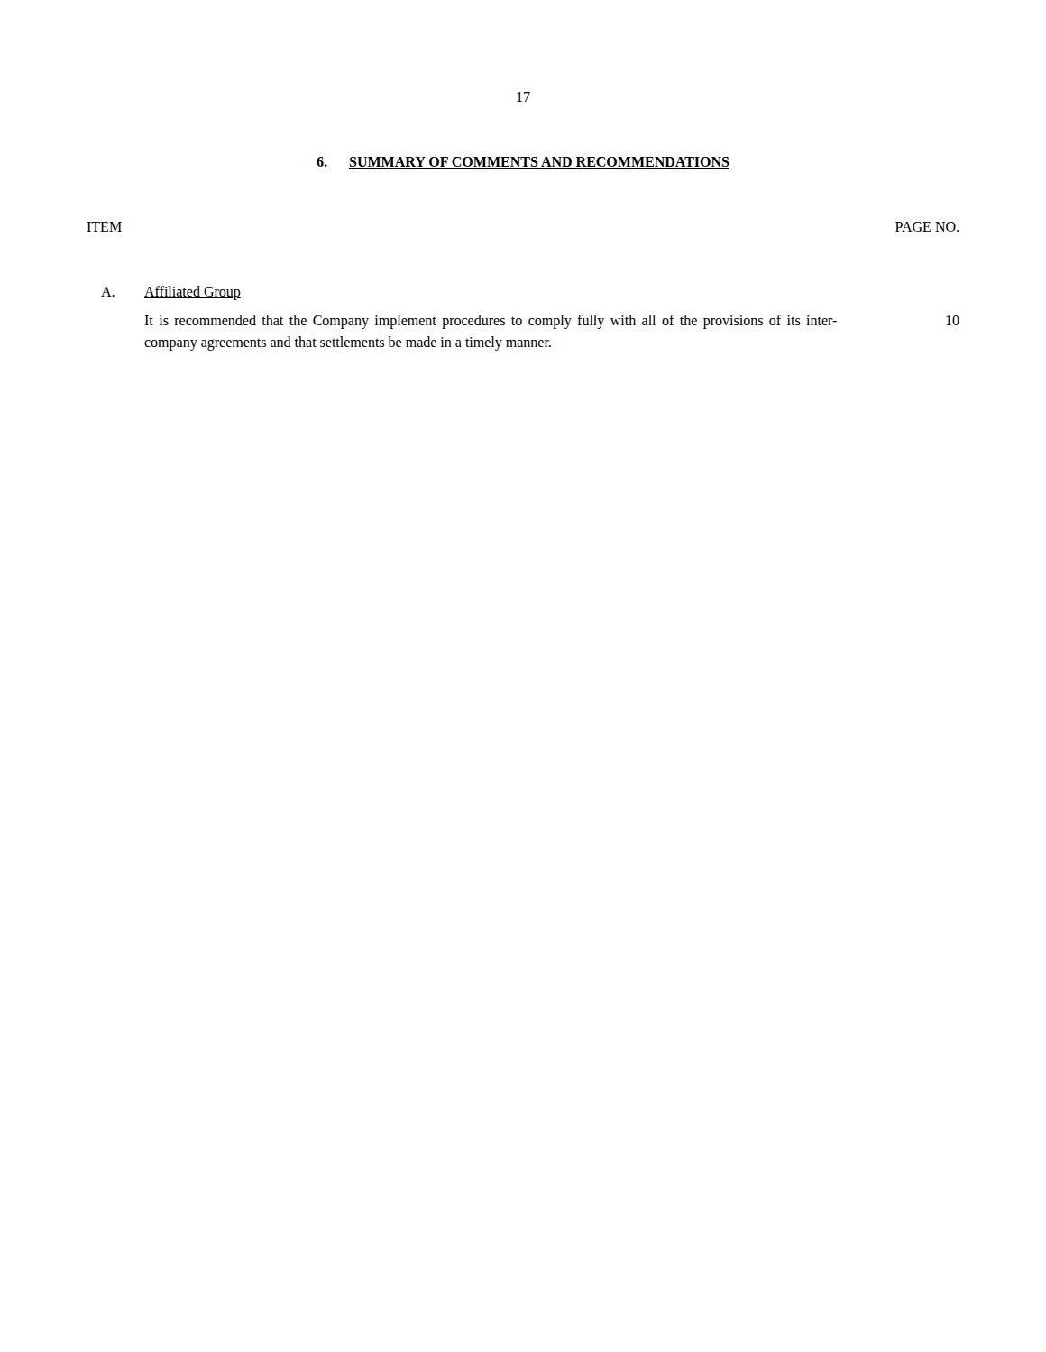17
6. SUMMARY OF COMMENTS AND RECOMMENDATIONS
ITEM PAGE NO.
A.
Affiliated Group
It is recommended that the Company implement procedures to comply fully with all of the provisions of its inter-company agreements and that settlements be made in a timely manner.
10